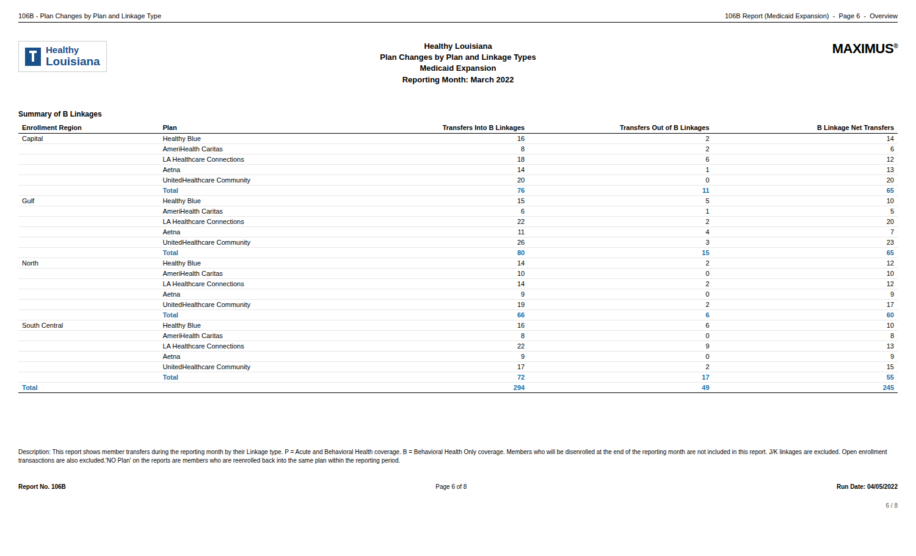106B - Plan Changes by Plan and Linkage Type
106B Report (Medicaid Expansion) - Page 6 - Overview
Healthy
Louisiana
Healthy Louisiana
Plan Changes by Plan and Linkage Types
Medicaid Expansion
Reporting Month: March 2022
MAXIMUS®
Summary of B Linkages
| Enrollment Region | Plan | Transfers Into B Linkages | Transfers Out of B Linkages | B Linkage Net Transfers |
| --- | --- | --- | --- | --- |
| Capital | Healthy Blue | 16 | 2 | 14 |
| | AmeriHealth Caritas | 8 | 2 | 6 |
| | LA Healthcare Connections | 18 | 6 | 12 |
| | Aetna | 14 | 1 | 13 |
| | UnitedHealthcare Community | 20 | 0 | 20 |
| | Total | 76 | 11 | 65 |
| Gulf | Healthy Blue | 15 | 5 | 10 |
| | AmeriHealth Caritas | 6 | 1 | 5 |
| | LA Healthcare Connections | 22 | 2 | 20 |
| | Aetna | 11 | 4 | 7 |
| | UnitedHealthcare Community | 26 | 3 | 23 |
| | Total | 80 | 15 | 65 |
| North | Healthy Blue | 14 | 2 | 12 |
| | AmeriHealth Caritas | 10 | 0 | 10 |
| | LA Healthcare Connections | 14 | 2 | 12 |
| | Aetna | 9 | 0 | 9 |
| | UnitedHealthcare Community | 19 | 2 | 17 |
| | Total | 66 | 6 | 60 |
| South Central | Healthy Blue | 16 | 6 | 10 |
| | AmeriHealth Caritas | 8 | 0 | 8 |
| | LA Healthcare Connections | 22 | 9 | 13 |
| | Aetna | 9 | 0 | 9 |
| | UnitedHealthcare Community | 17 | 2 | 15 |
| | Total | 72 | 17 | 55 |
| Total | | 294 | 49 | 245 |
Description: This report shows member transfers during the reporting month by their Linkage type. P = Acute and Behavioral Health coverage. B = Behavioral Health Only coverage. Members who will be disenrolled at the end of the reporting month are not included in this report. J/K linkages are excluded. Open enrollment transasctions are also excluded.'NO Plan' on the reports are members who are reenrolled back into the same plan within the reporting period.
Report No. 106B
Page 6 of 8
Run Date: 04/05/2022
6 / 8